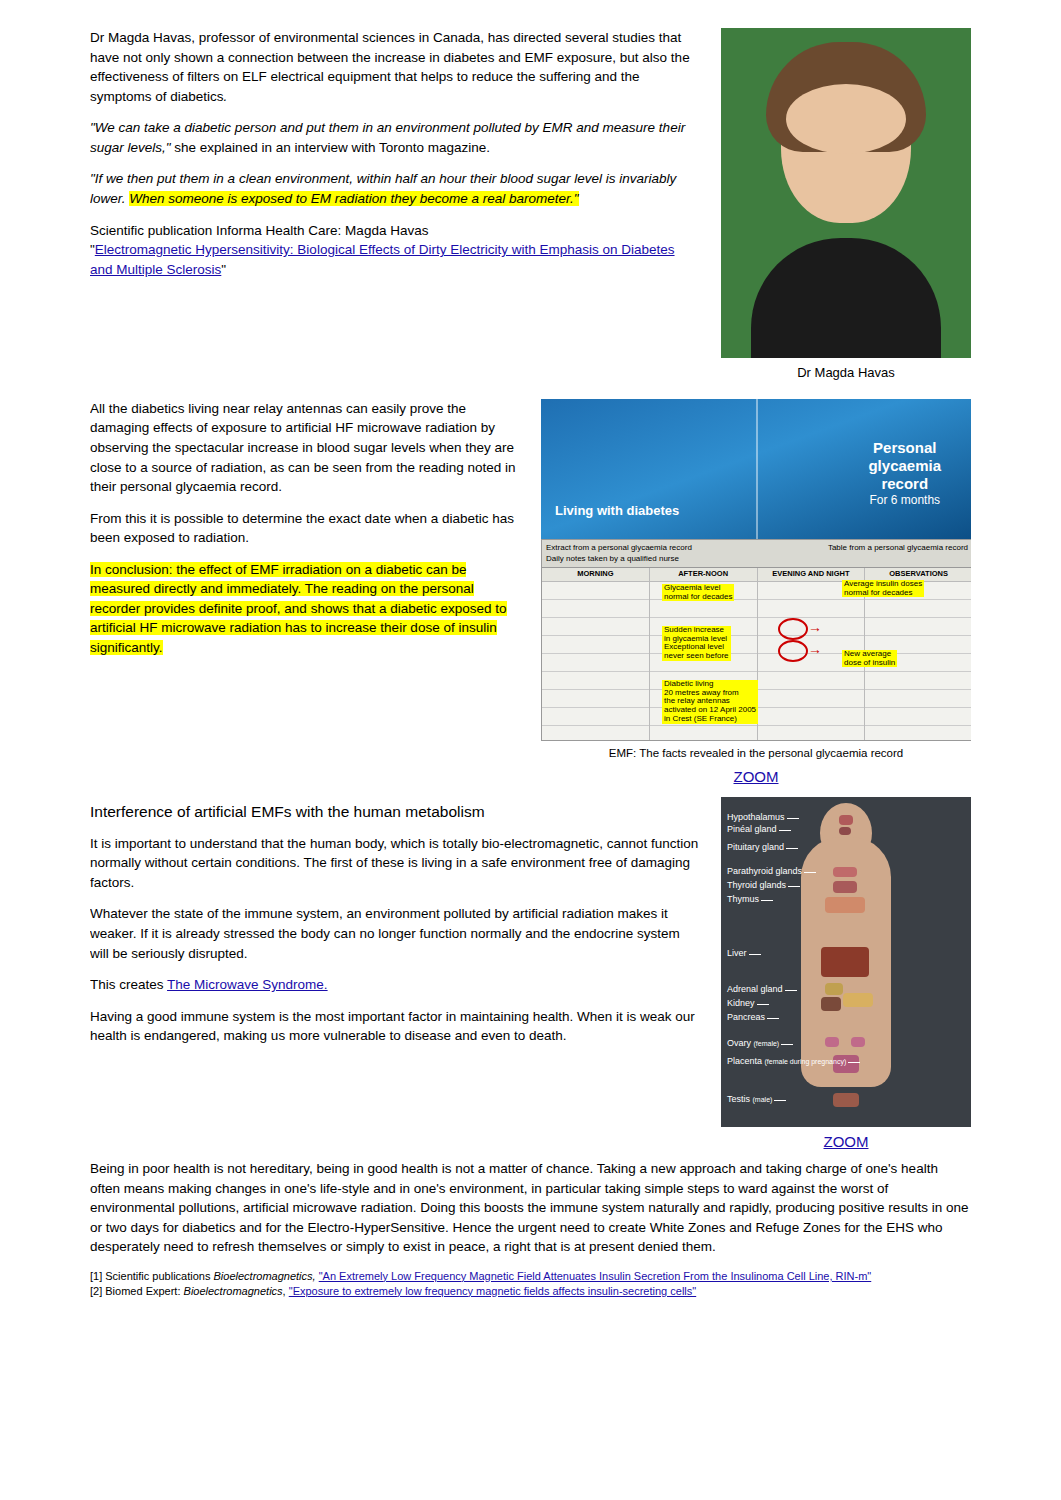Dr Magda Havas
Dr Magda Havas, professor of environmental sciences in Canada, has directed several studies that have not only shown a connection between the increase in diabetes and EMF exposure, but also the effectiveness of filters on ELF electrical equipment that helps to reduce the suffering and the symptoms of diabetics.
"We can take a diabetic person and put them in an environment polluted by EMR and measure their sugar levels," she explained in an interview with Toronto magazine.
"If we then put them in a clean environment, within half an hour their blood sugar level is invariably lower. When someone is exposed to EM radiation they become a real barometer."
Scientific publication Informa Health Care: Magda Havas
"Electromagnetic Hypersensitivity: Biological Effects of Dirty Electricity with Emphasis on Diabetes and Multiple Sclerosis"
Living with diabetes
Personal glycaemia record For 6 months
Extract from a personal glycaemia record
Daily notes taken by a qualified nurse Table from a personal glycaemia record
MORNING
AFTER-NOON
EVENING AND NIGHT
OBSERVATIONS
Glycaemia level
normal for decades
Sudden increase
in glycaemia level
Exceptional level
never seen before
Diabetic living
20 metres away from
the relay antennas
activated on 12 April 2005
in Crest (SE France)
Average insulin doses
normal for decades
New average
dose of insulin
→
→
EMF: The facts revealed in the personal glycaemia record
ZOOM
All the diabetics living near relay antennas can easily prove the damaging effects of exposure to artificial HF microwave radiation by observing the spectacular increase in blood sugar levels when they are close to a source of radiation, as can be seen from the reading noted in their personal glycaemia record.
From this it is possible to determine the exact date when a diabetic has been exposed to radiation.
In conclusion: the effect of EMF irradiation on a diabetic can be measured directly and immediately. The reading on the personal recorder provides definite proof, and shows that a diabetic exposed to artificial HF microwave radiation has to increase their dose of insulin significantly.
Hypothalamus
Pinéal gland
Pituitary gland
Parathyroid glands
Thyroid glands
Thymus
Liver
Adrenal gland
Kidney
Pancreas
Ovary (female)
Placenta (female during pregnancy)
Testis (male)
ZOOM
Interference of artificial EMFs with the human metabolism
It is important to understand that the human body, which is totally bio-electromagnetic, cannot function normally without certain conditions. The first of these is living in a safe environment free of damaging factors.
Whatever the state of the immune system, an environment polluted by artificial radiation makes it weaker. If it is already stressed the body can no longer function normally and the endocrine system will be seriously disrupted.
This creates The Microwave Syndrome.
Having a good immune system is the most important factor in maintaining health. When it is weak our health is endangered, making us more vulnerable to disease and even to death.
Being in poor health is not hereditary, being in good health is not a matter of chance. Taking a new approach and taking charge of one's health often means making changes in one's life-style and in one's environment, in particular taking simple steps to ward against the worst of environmental pollutions, artificial microwave radiation. Doing this boosts the immune system naturally and rapidly, producing positive results in one or two days for diabetics and for the Electro-HyperSensitive. Hence the urgent need to create White Zones and Refuge Zones for the EHS who desperately need to refresh themselves or simply to exist in peace, a right that is at present denied them.
[1] Scientific publications Bioelectromagnetics, "An Extremely Low Frequency Magnetic Field Attenuates Insulin Secretion From the Insulinoma Cell Line, RIN-m"
[2] Biomed Expert: Bioelectromagnetics, "Exposure to extremely low frequency magnetic fields affects insulin-secreting cells"